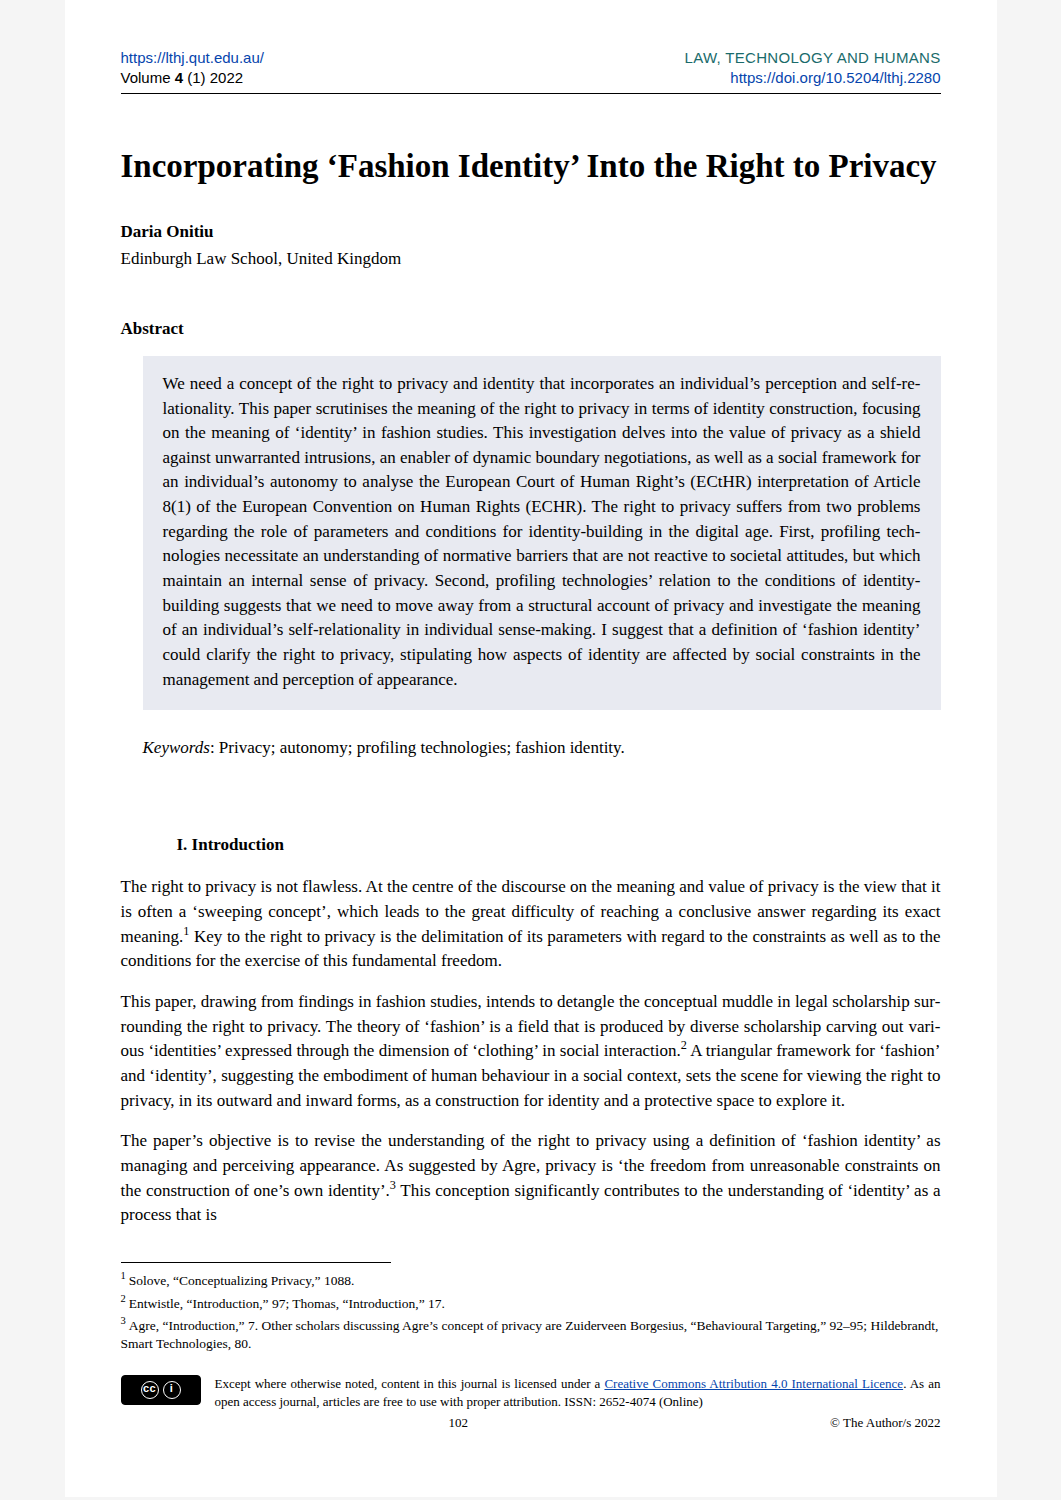https://lthj.qut.edu.au/
Volume 4 (1) 2022
LAW, TECHNOLOGY AND HUMANS
https://doi.org/10.5204/lthj.2280
Incorporating ‘Fashion Identity’ Into the Right to Privacy
Daria Onitiu
Edinburgh Law School, United Kingdom
Abstract
We need a concept of the right to privacy and identity that incorporates an individual’s perception and self-relationality. This paper scrutinises the meaning of the right to privacy in terms of identity construction, focusing on the meaning of ‘identity’ in fashion studies. This investigation delves into the value of privacy as a shield against unwarranted intrusions, an enabler of dynamic boundary negotiations, as well as a social framework for an individual’s autonomy to analyse the European Court of Human Right’s (ECtHR) interpretation of Article 8(1) of the European Convention on Human Rights (ECHR). The right to privacy suffers from two problems regarding the role of parameters and conditions for identity-building in the digital age. First, profiling technologies necessitate an understanding of normative barriers that are not reactive to societal attitudes, but which maintain an internal sense of privacy. Second, profiling technologies’ relation to the conditions of identity-building suggests that we need to move away from a structural account of privacy and investigate the meaning of an individual’s self-relationality in individual sense-making. I suggest that a definition of ‘fashion identity’ could clarify the right to privacy, stipulating how aspects of identity are affected by social constraints in the management and perception of appearance.
Keywords: Privacy; autonomy; profiling technologies; fashion identity.
I. Introduction
The right to privacy is not flawless. At the centre of the discourse on the meaning and value of privacy is the view that it is often a ‘sweeping concept’, which leads to the great difficulty of reaching a conclusive answer regarding its exact meaning.1 Key to the right to privacy is the delimitation of its parameters with regard to the constraints as well as to the conditions for the exercise of this fundamental freedom.
This paper, drawing from findings in fashion studies, intends to detangle the conceptual muddle in legal scholarship surrounding the right to privacy. The theory of ‘fashion’ is a field that is produced by diverse scholarship carving out various ‘identities’ expressed through the dimension of ‘clothing’ in social interaction.2 A triangular framework for ‘fashion’ and ‘identity’, suggesting the embodiment of human behaviour in a social context, sets the scene for viewing the right to privacy, in its outward and inward forms, as a construction for identity and a protective space to explore it.
The paper’s objective is to revise the understanding of the right to privacy using a definition of ‘fashion identity’ as managing and perceiving appearance. As suggested by Agre, privacy is ‘the freedom from unreasonable constraints on the construction of one’s own identity’.3 This conception significantly contributes to the understanding of ‘identity’ as a process that is
1 Solove, “Conceptualizing Privacy,” 1088.
2 Entwistle, “Introduction,” 97; Thomas, “Introduction,” 17.
3 Agre, “Introduction,” 7. Other scholars discussing Agre’s concept of privacy are Zuiderveen Borgesius, “Behavioural Targeting,” 92–95; Hildebrandt, Smart Technologies, 80.
cc i
Except where otherwise noted, content in this journal is licensed under a Creative Commons Attribution 4.0 International Licence. As an open access journal, articles are free to use with proper attribution. ISSN: 2652-4074 (Online)
102 © The Author/s 2022